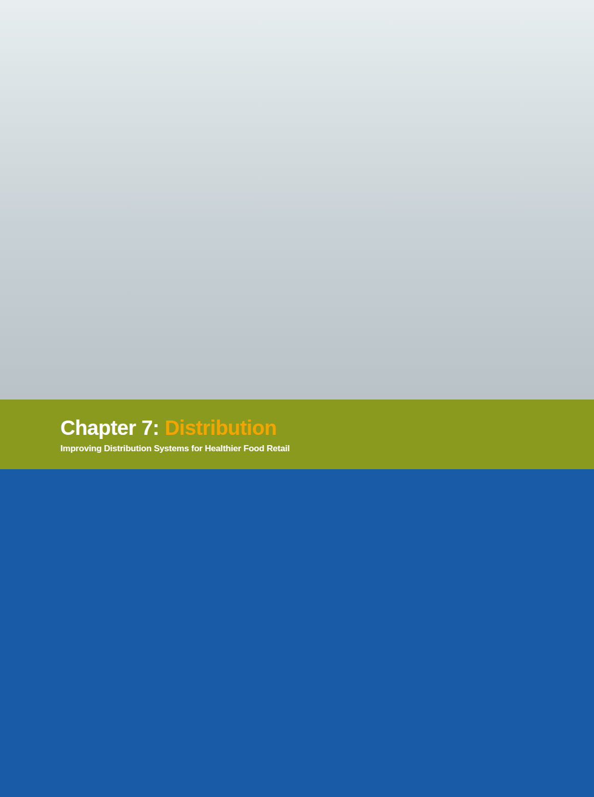Chapter 7: Distribution
Improving Distribution Systems for Healthier Food Retail